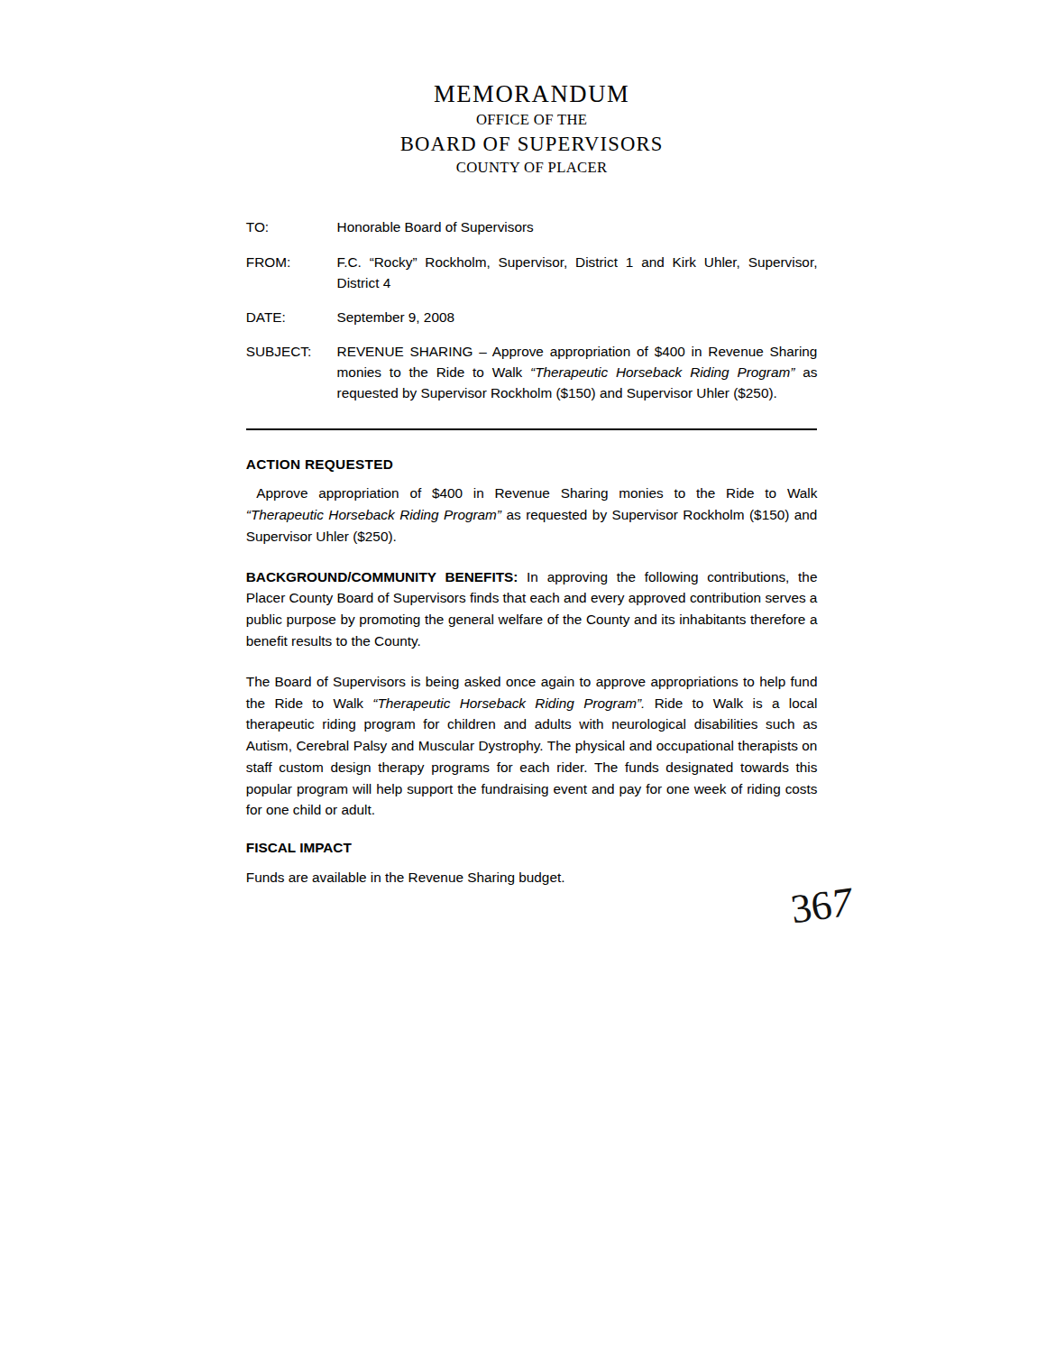MEMORANDUM
OFFICE OF THE
BOARD OF SUPERVISORS
COUNTY OF PLACER
| TO: | Honorable Board of Supervisors |
| FROM: | F.C. “Rocky” Rockholm, Supervisor, District 1 and Kirk Uhler, Supervisor, District 4 |
| DATE: | September 9, 2008 |
| SUBJECT: | REVENUE SHARING – Approve appropriation of $400 in Revenue Sharing monies to the Ride to Walk “Therapeutic Horseback Riding Program” as requested by Supervisor Rockholm ($150) and Supervisor Uhler ($250). |
ACTION REQUESTED
Approve appropriation of $400 in Revenue Sharing monies to the Ride to Walk “Therapeutic Horseback Riding Program” as requested by Supervisor Rockholm ($150) and Supervisor Uhler ($250).
BACKGROUND/COMMUNITY BENEFITS: In approving the following contributions, the Placer County Board of Supervisors finds that each and every approved contribution serves a public purpose by promoting the general welfare of the County and its inhabitants therefore a benefit results to the County.
The Board of Supervisors is being asked once again to approve appropriations to help fund the Ride to Walk “Therapeutic Horseback Riding Program”. Ride to Walk is a local therapeutic riding program for children and adults with neurological disabilities such as Autism, Cerebral Palsy and Muscular Dystrophy. The physical and occupational therapists on staff custom design therapy programs for each rider. The funds designated towards this popular program will help support the fundraising event and pay for one week of riding costs for one child or adult.
FISCAL IMPACT
Funds are available in the Revenue Sharing budget.
367